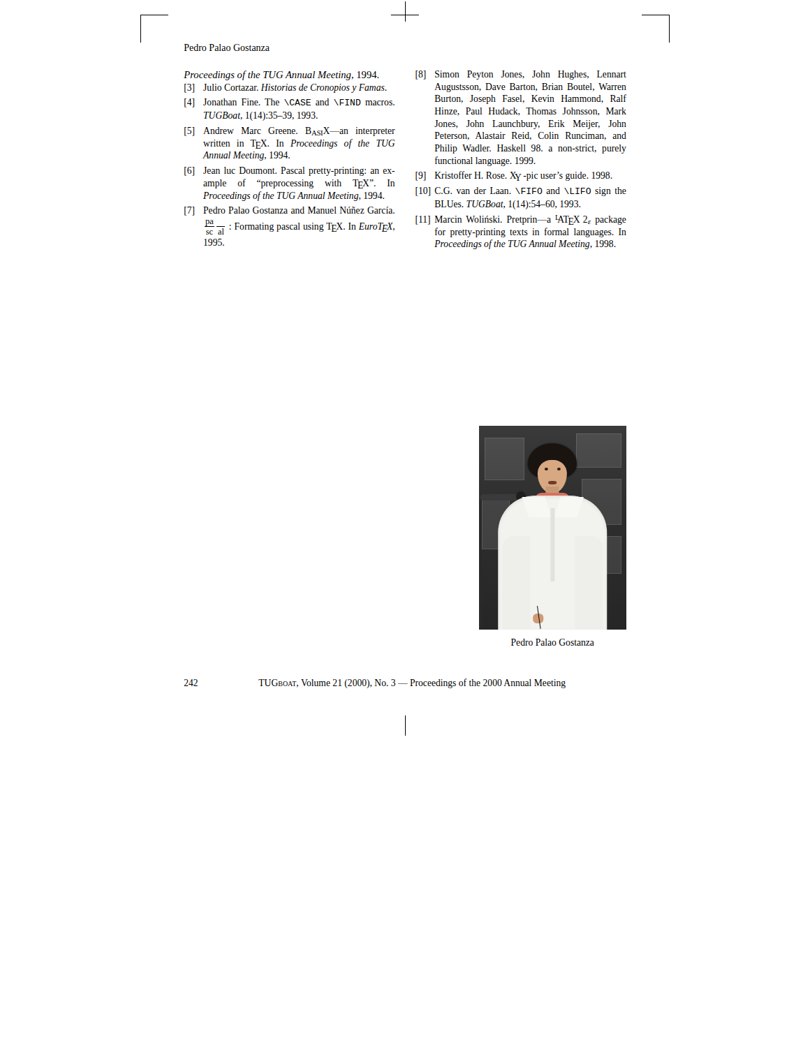Pedro Palao Gostanza
Proceedings of the TUG Annual Meeting, 1994.
[3] Julio Cortazar. Historias de Cronopios y Famas.
[4] Jonathan Fine. The \CASE and \FIND macros. TUGBoat, 1(14):35–39, 1993.
[5] Andrew Marc Greene. BASIX—an interpreter written in TEX. In Proceedings of the TUG Annual Meeting, 1994.
[6] Jean luc Doumont. Pascal pretty-printing: an example of “preprocessing with TEX”. In Proceedings of the TUG Annual Meeting, 1994.
[7] Pedro Palao Gostanza and Manuel Núñez García. pa sc al : Formating pascal using TEX. In Euro TEX, 1995.
[8] Simon Peyton Jones, John Hughes, Lennart Augustsson, Dave Barton, Brian Boutel, Warren Burton, Joseph Fasel, Kevin Hammond, Ralf Hinze, Paul Hudack, Thomas Johnsson, Mark Jones, John Launchbury, Erik Meijer, John Peterson, Alastair Reid, Colin Runciman, and Philip Wadler. Haskell 98. a non-strict, purely functional language. 1999.
[9] Kristoffer H. Rose. XY-pic user’s guide. 1998.
[10] C.G. van der Laan. \FIFO and \LIFO sign the BLUes. TUGBoat, 1(14):54–60, 1993.
[11] Marcin Woliński. Pretprin—a LATEX 2 ε package for pretty-printing texts in formal languages. In Proceedings of the TUG Annual Meeting, 1998.
Pedro Palao Gostanza
242
TUGboat, Volume 21 (2000), No. 3 — Proceedings of the 2000 Annual Meeting